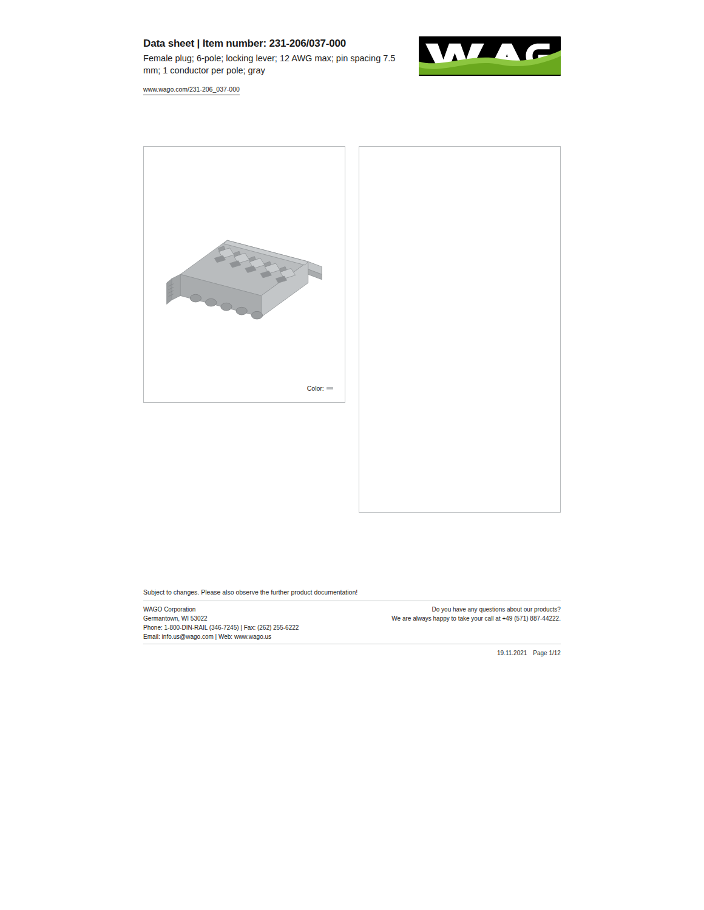Data sheet | Item number: 231-206/037-000
Female plug; 6-pole; locking lever; 12 AWG max; pin spacing 7.5 mm; 1 conductor per pole; gray
www.wago.com/231-206_037-000
Color:
Subject to changes. Please also observe the further product documentation!
WAGO Corporation
Germantown, WI 53022
Phone: 1-800-DIN-RAIL (346-7245) | Fax: (262) 255-6222
Email: info.us@wago.com | Web: www.wago.us
Do you have any questions about our products?
We are always happy to take your call at +49 (571) 887-44222.
19.11.2021 Page 1/12